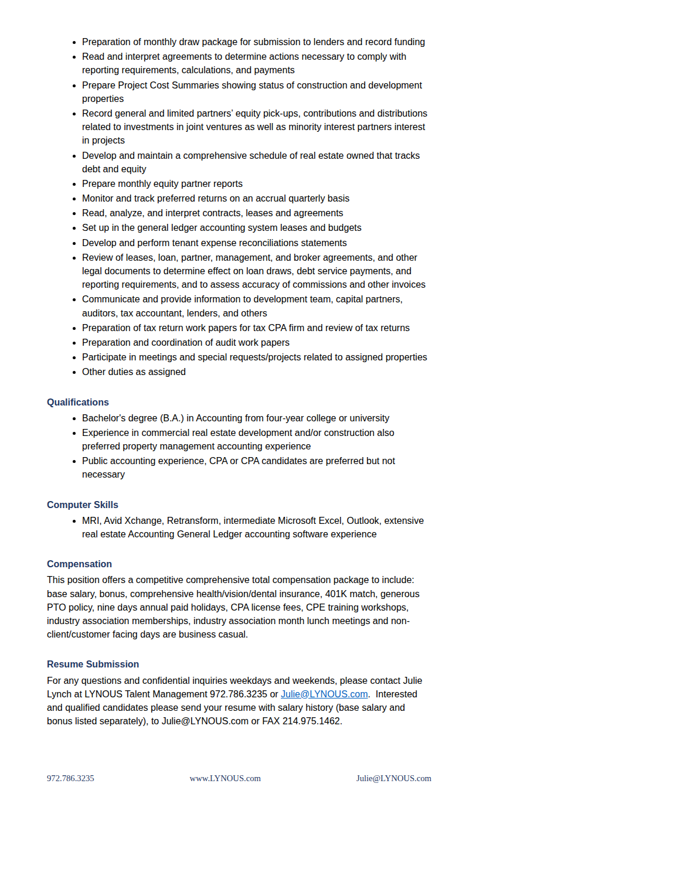Preparation of monthly draw package for submission to lenders and record funding
Read and interpret agreements to determine actions necessary to comply with reporting requirements, calculations, and payments
Prepare Project Cost Summaries showing status of construction and development properties
Record general and limited partners’ equity pick-ups, contributions and distributions related to investments in joint ventures as well as minority interest partners interest in projects
Develop and maintain a comprehensive schedule of real estate owned that tracks debt and equity
Prepare monthly equity partner reports
Monitor and track preferred returns on an accrual quarterly basis
Read, analyze, and interpret contracts, leases and agreements
Set up in the general ledger accounting system leases and budgets
Develop and perform tenant expense reconciliations statements
Review of leases, loan, partner, management, and broker agreements, and other legal documents to determine effect on loan draws, debt service payments, and reporting requirements, and to assess accuracy of commissions and other invoices
Communicate and provide information to development team, capital partners, auditors, tax accountant, lenders, and others
Preparation of tax return work papers for tax CPA firm and review of tax returns
Preparation and coordination of audit work papers
Participate in meetings and special requests/projects related to assigned properties
Other duties as assigned
Qualifications
Bachelor's degree (B.A.) in Accounting from four-year college or university
Experience in commercial real estate development and/or construction also preferred property management accounting experience
Public accounting experience, CPA or CPA candidates are preferred but not necessary
Computer Skills
MRI, Avid Xchange, Retransform, intermediate Microsoft Excel, Outlook, extensive real estate Accounting General Ledger accounting software experience
Compensation
This position offers a competitive comprehensive total compensation package to include: base salary, bonus, comprehensive health/vision/dental insurance, 401K match, generous PTO policy, nine days annual paid holidays, CPA license fees, CPE training workshops, industry association memberships, industry association month lunch meetings and non-client/customer facing days are business casual.
Resume Submission
For any questions and confidential inquiries weekdays and weekends, please contact Julie Lynch at LYNOUS Talent Management 972.786.3235 or Julie@LYNOUS.com. Interested and qualified candidates please send your resume with salary history (base salary and bonus listed separately), to Julie@LYNOUS.com or FAX 214.975.1462.
972.786.3235 www.LYNOUS.com Julie@LYNOUS.com